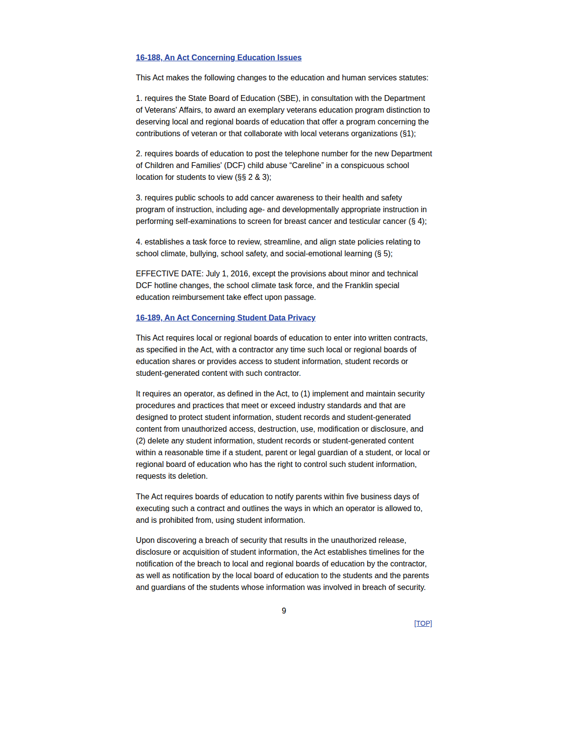16-188, An Act Concerning Education Issues
This Act makes the following changes to the education and human services statutes:
1. requires the State Board of Education (SBE), in consultation with the Department of Veterans' Affairs, to award an exemplary veterans education program distinction to deserving local and regional boards of education that offer a program concerning the contributions of veteran or that collaborate with local veterans organizations (§1);
2. requires boards of education to post the telephone number for the new Department of Children and Families' (DCF) child abuse “Careline” in a conspicuous school location for students to view (§§ 2 & 3);
3. requires public schools to add cancer awareness to their health and safety program of instruction, including age- and developmentally appropriate instruction in performing self-examinations to screen for breast cancer and testicular cancer (§ 4);
4. establishes a task force to review, streamline, and align state policies relating to school climate, bullying, school safety, and social-emotional learning (§ 5);
EFFECTIVE DATE: July 1, 2016, except the provisions about minor and technical DCF hotline changes, the school climate task force, and the Franklin special education reimbursement take effect upon passage.
16-189, An Act Concerning Student Data Privacy
This Act requires local or regional boards of education to enter into written contracts, as specified in the Act, with a contractor any time such local or regional boards of education shares or provides access to student information, student records or student-generated content with such contractor.
It requires an operator, as defined in the Act, to (1) implement and maintain security procedures and practices that meet or exceed industry standards and that are designed to protect student information, student records and student-generated content from unauthorized access, destruction, use, modification or disclosure, and (2) delete any student information, student records or student-generated content within a reasonable time if a student, parent or legal guardian of a student, or local or regional board of education who has the right to control such student information, requests its deletion.
The Act requires boards of education to notify parents within five business days of executing such a contract and outlines the ways in which an operator is allowed to, and is prohibited from, using student information.
Upon discovering a breach of security that results in the unauthorized release, disclosure or acquisition of student information, the Act establishes timelines for the notification of the breach to local and regional boards of education by the contractor, as well as notification by the local board of education to the students and the parents and guardians of the students whose information was involved in breach of security.
9
[TOP]